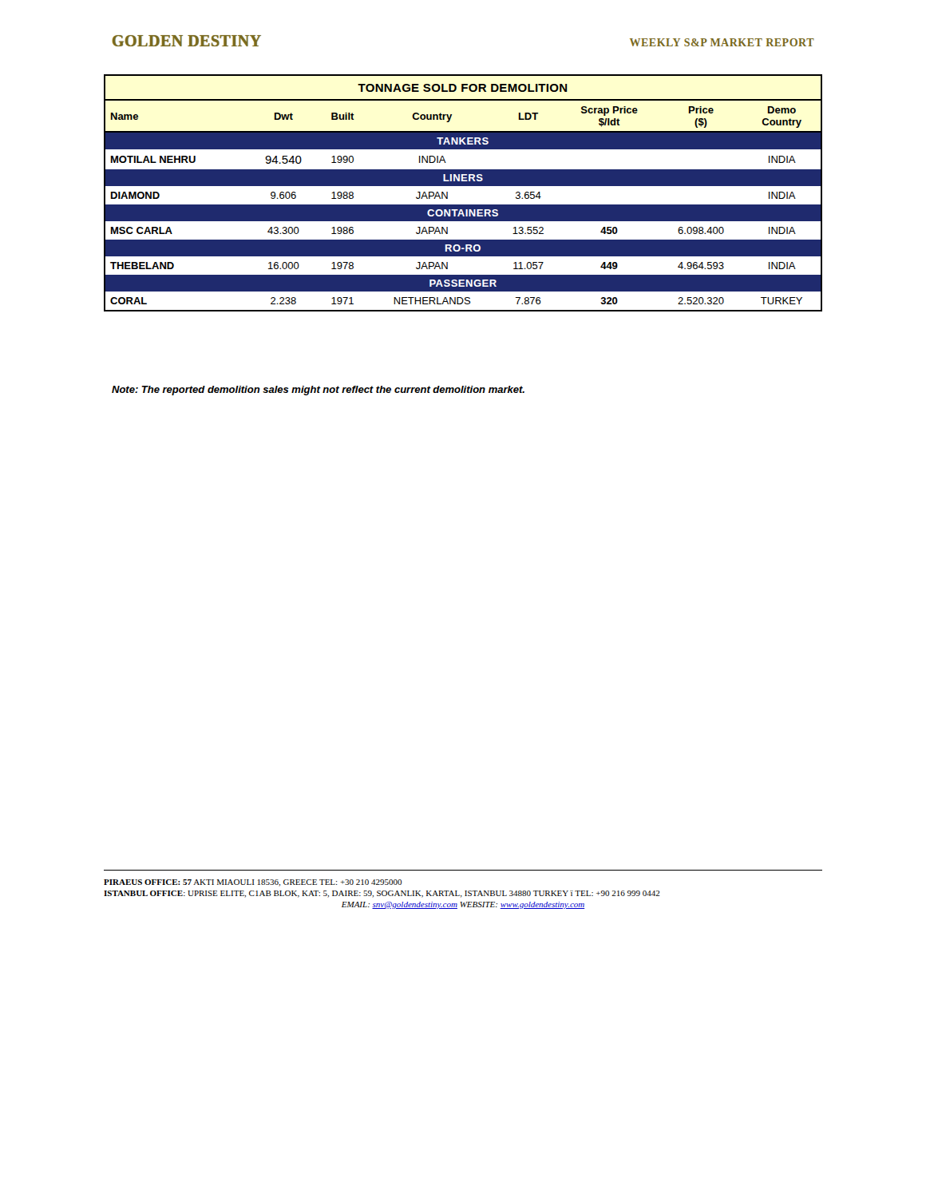GOLDEN DESTINY
WEEKLY S&P MARKET REPORT
TONNAGE SOLD FOR DEMOLITION
| Name | Dwt | Built | Country | LDT | Scrap Price $/ldt | Price ($) | Demo Country |
| --- | --- | --- | --- | --- | --- | --- | --- |
| TANKERS |
| MOTILAL NEHRU | 94.540 | 1990 | INDIA | | | | INDIA |
| LINERS |
| DIAMOND | 9.606 | 1988 | JAPAN | 3.654 | | | INDIA |
| CONTAINERS |
| MSC CARLA | 43.300 | 1986 | JAPAN | 13.552 | 450 | 6.098.400 | INDIA |
| RO-RO |
| THEBELAND | 16.000 | 1978 | JAPAN | 11.057 | 449 | 4.964.593 | INDIA |
| PASSENGER |
| CORAL | 2.238 | 1971 | NETHERLANDS | 7.876 | 320 | 2.520.320 | TURKEY |
Note: The reported demolition sales might not reflect the current demolition market.
PIRAEUS OFFICE: 57 AKTI MIAOULI 18536, GREECE TEL: +30 210 4295000
ISTANBUL OFFICE: UPRISE ELITE, C1AB BLOK, KAT: 5, DAIRE: 59, SOGANLIK, KARTAL, ISTANBUL 34880 TURKEY ï TEL: +90 216 999 0442
EMAIL: snv@goldendestiny.com WEBSITE: www.goldendestiny.com